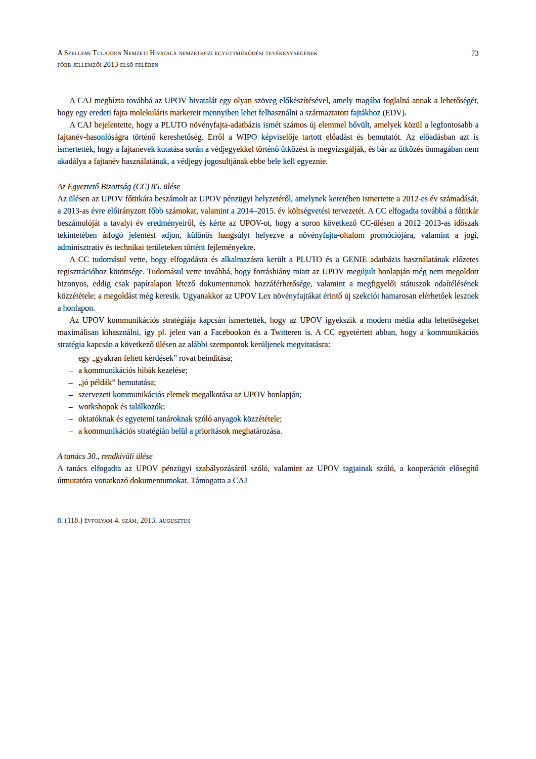73 A Szellemi Tulajdon Nemzeti Hivatala nemzetközi együttműködési tevékenységének
főbb jellemzői 2013 első felében
A CAJ megbízta továbbá az UPOV hivatalát egy olyan szöveg előkészítésével, amely magába foglalná annak a lehetőségét, hogy egy eredeti fajta molekuláris markereit mennyiben lehet felhasználni a származtatott fajtákhoz (EDV).
A CAJ bejelentette, hogy a PLUTO növényfajta-adatbázis ismét számos új elemmel bővült, amelyek közül a legfontosabb a fajtanév-hasonlóságra történő kereshetőség. Erről a WIPO képviselője tartott előadást és bemutatót. Az előadásban azt is ismertették, hogy a fajtanevek kutatása során a védjegyekkel történő ütközést is megvizsgálják, és bár az ütközés önmagában nem akadálya a fajtanév használatának, a védjegy jogosultjának ebbe bele kell egyeznie.
Az Egyeztető Bizottság (CC) 85. ülése
Az ülésen az UPOV főtitkára beszámolt az UPOV pénzügyi helyzetéről, amelynek keretében ismertette a 2012-es év számadását, a 2013-as évre előirányzott főbb számokat, valamint a 2014–2015. év költségvetési tervezetét. A CC elfogadta továbbá a főtitkár beszámolóját a tavalyi év eredményeiről, és kérte az UPOV-ot, hogy a soron következő CC-ülésen a 2012–2013-as időszak tekintetében átfogó jelentést adjon, különös hangsúlyt helyezve a növényfajta-oltalom promóciójára, valamint a jogi, adminisztratív és technikai területeken történt fejleményekre.
A CC tudomásul vette, hogy elfogadásra és alkalmazásra került a PLUTO és a GENIE adatbázis használatának előzetes regisztrációhoz kötöttsége. Tudomásul vette továbbá, hogy forráshiány miatt az UPOV megújult honlapján még nem megoldott bizonyos, eddig csak papíralapon létező dokumentumok hozzáférhetősége, valamint a megfigyelői státuszok odaítélésének közzététele; a megoldást még keresik. Ugyanakkor az UPOV Lex növényfajtákat érintő új szekciói hamarosan elérhetőek lesznek a honlapon.
Az UPOV kommunikációs stratégiája kapcsán ismertették, hogy az UPOV igyekszik a modern média adta lehetőségeket maximálisan kihasználni, így pl. jelen van a Facebookon és a Twitteren is. A CC egyetértett abban, hogy a kommunikációs stratégia kapcsán a következő ülésen az alábbi szempontok kerüljenek megvitatásra:
egy „gyakran feltett kérdések” rovat beindítása;
a kommunikációs hibák kezelése;
„jó példák” bemutatása;
szervezeti kommunikációs elemek megalkotása az UPOV honlapján;
workshopok és találkozók;
oktatóknak és egyetemi tanároknak szóló anyagok közzététele;
a kommunikációs stratégián belül a prioritások meghatározása.
A tanács 30., rendkívüli ülése
A tanács elfogadta az UPOV pénzügyi szabályozásáról szóló, valamint az UPOV tagjainak szóló, a kooperációt elősegítő útmutatóra vonatkozó dokumentumokat. Támogatta a CAJ
8. (118.) évfolyam 4. szám, 2013. augusztus